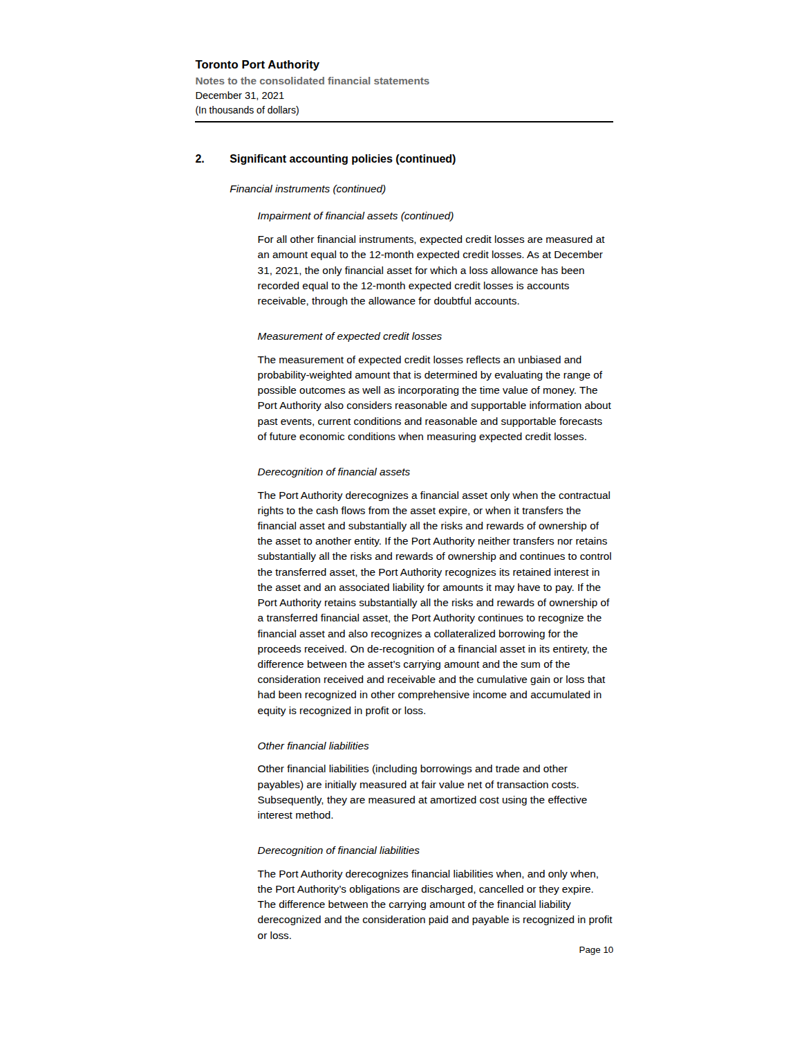Toronto Port Authority
Notes to the consolidated financial statements
December 31, 2021
(In thousands of dollars)
2. Significant accounting policies (continued)
Financial instruments (continued)
Impairment of financial assets (continued)
For all other financial instruments, expected credit losses are measured at an amount equal to the 12-month expected credit losses. As at December 31, 2021, the only financial asset for which a loss allowance has been recorded equal to the 12-month expected credit losses is accounts receivable, through the allowance for doubtful accounts.
Measurement of expected credit losses
The measurement of expected credit losses reflects an unbiased and probability-weighted amount that is determined by evaluating the range of possible outcomes as well as incorporating the time value of money. The Port Authority also considers reasonable and supportable information about past events, current conditions and reasonable and supportable forecasts of future economic conditions when measuring expected credit losses.
Derecognition of financial assets
The Port Authority derecognizes a financial asset only when the contractual rights to the cash flows from the asset expire, or when it transfers the financial asset and substantially all the risks and rewards of ownership of the asset to another entity. If the Port Authority neither transfers nor retains substantially all the risks and rewards of ownership and continues to control the transferred asset, the Port Authority recognizes its retained interest in the asset and an associated liability for amounts it may have to pay. If the Port Authority retains substantially all the risks and rewards of ownership of a transferred financial asset, the Port Authority continues to recognize the financial asset and also recognizes a collateralized borrowing for the proceeds received. On de-recognition of a financial asset in its entirety, the difference between the asset’s carrying amount and the sum of the consideration received and receivable and the cumulative gain or loss that had been recognized in other comprehensive income and accumulated in equity is recognized in profit or loss.
Other financial liabilities
Other financial liabilities (including borrowings and trade and other payables) are initially measured at fair value net of transaction costs. Subsequently, they are measured at amortized cost using the effective interest method.
Derecognition of financial liabilities
The Port Authority derecognizes financial liabilities when, and only when, the Port Authority’s obligations are discharged, cancelled or they expire. The difference between the carrying amount of the financial liability derecognized and the consideration paid and payable is recognized in profit or loss.
Page 10